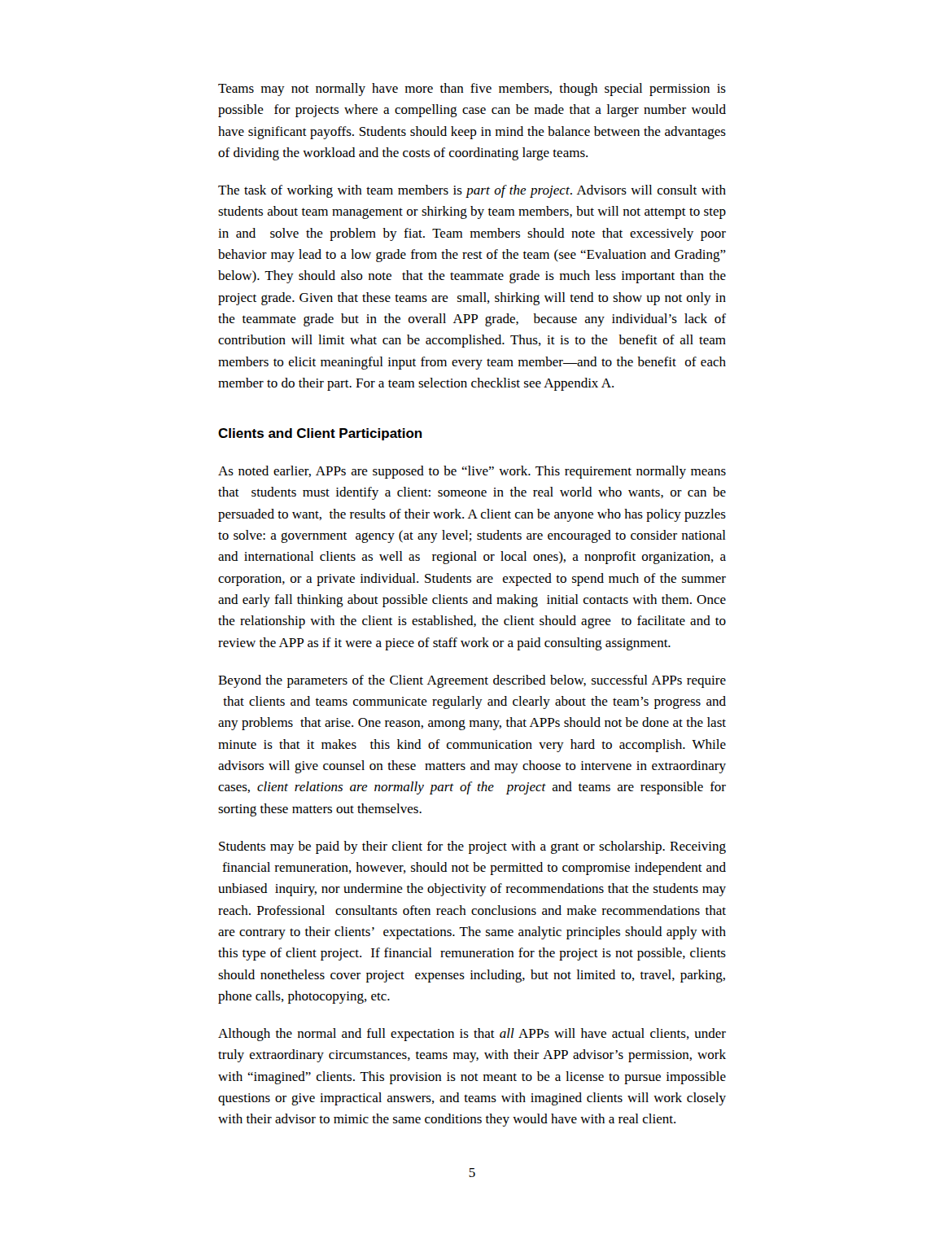Teams may not normally have more than five members, though special permission is possible for projects where a compelling case can be made that a larger number would have significant payoffs. Students should keep in mind the balance between the advantages of dividing the workload and the costs of coordinating large teams.
The task of working with team members is part of the project. Advisors will consult with students about team management or shirking by team members, but will not attempt to step in and solve the problem by fiat. Team members should note that excessively poor behavior may lead to a low grade from the rest of the team (see “Evaluation and Grading” below). They should also note that the teammate grade is much less important than the project grade. Given that these teams are small, shirking will tend to show up not only in the teammate grade but in the overall APP grade, because any individual’s lack of contribution will limit what can be accomplished. Thus, it is to the benefit of all team members to elicit meaningful input from every team member—and to the benefit of each member to do their part. For a team selection checklist see Appendix A.
Clients and Client Participation
As noted earlier, APPs are supposed to be “live” work. This requirement normally means that students must identify a client: someone in the real world who wants, or can be persuaded to want, the results of their work. A client can be anyone who has policy puzzles to solve: a government agency (at any level; students are encouraged to consider national and international clients as well as regional or local ones), a nonprofit organization, a corporation, or a private individual. Students are expected to spend much of the summer and early fall thinking about possible clients and making initial contacts with them. Once the relationship with the client is established, the client should agree to facilitate and to review the APP as if it were a piece of staff work or a paid consulting assignment.
Beyond the parameters of the Client Agreement described below, successful APPs require that clients and teams communicate regularly and clearly about the team’s progress and any problems that arise. One reason, among many, that APPs should not be done at the last minute is that it makes this kind of communication very hard to accomplish. While advisors will give counsel on these matters and may choose to intervene in extraordinary cases, client relations are normally part of the project and teams are responsible for sorting these matters out themselves.
Students may be paid by their client for the project with a grant or scholarship. Receiving financial remuneration, however, should not be permitted to compromise independent and unbiased inquiry, nor undermine the objectivity of recommendations that the students may reach. Professional consultants often reach conclusions and make recommendations that are contrary to their clients’ expectations. The same analytic principles should apply with this type of client project. If financial remuneration for the project is not possible, clients should nonetheless cover project expenses including, but not limited to, travel, parking, phone calls, photocopying, etc.
Although the normal and full expectation is that all APPs will have actual clients, under truly extraordinary circumstances, teams may, with their APP advisor’s permission, work with “imagined” clients. This provision is not meant to be a license to pursue impossible questions or give impractical answers, and teams with imagined clients will work closely with their advisor to mimic the same conditions they would have with a real client.
5